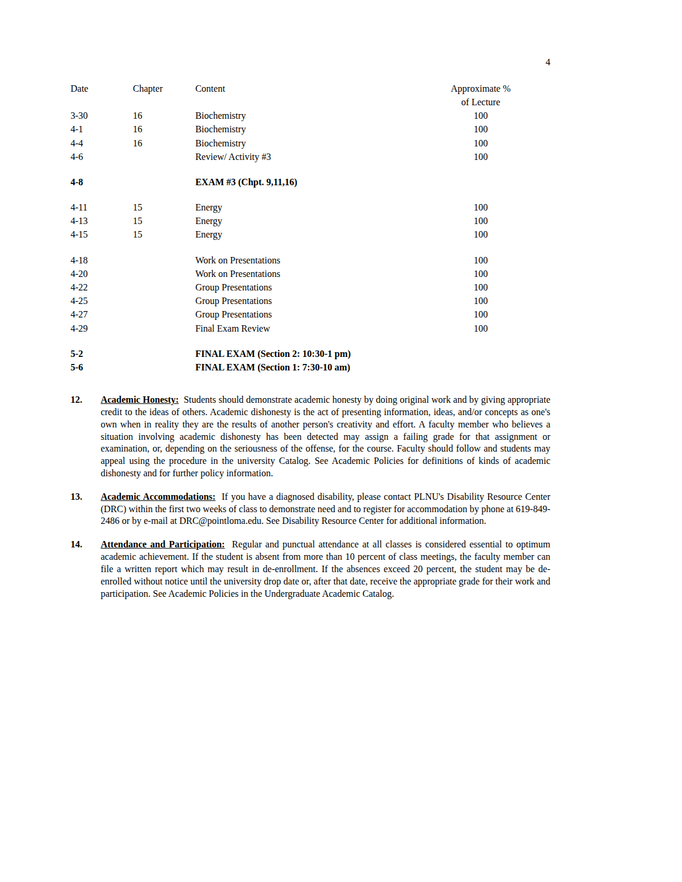4
| Date | Chapter | Content | Approximate % |
| | | | of Lecture |
| 3-30 | 16 | Biochemistry | 100 |
| 4-1 | 16 | Biochemistry | 100 |
| 4-4 | 16 | Biochemistry | 100 |
| 4-6 | | Review/ Activity #3 | 100 |
| 4-8 | | EXAM #3 (Chpt. 9,11,16) | |
| 4-11 | 15 | Energy | 100 |
| 4-13 | 15 | Energy | 100 |
| 4-15 | 15 | Energy | 100 |
| 4-18 | | Work on Presentations | 100 |
| 4-20 | | Work on Presentations | 100 |
| 4-22 | | Group Presentations | 100 |
| 4-25 | | Group Presentations | 100 |
| 4-27 | | Group Presentations | 100 |
| 4-29 | | Final Exam Review | 100 |
| 5-2 | | FINAL EXAM (Section 2: 10:30-1 pm) | |
| 5-6 | | FINAL EXAM (Section 1: 7:30-10 am) | |
12. Academic Honesty: Students should demonstrate academic honesty by doing original work and by giving appropriate credit to the ideas of others. Academic dishonesty is the act of presenting information, ideas, and/or concepts as one's own when in reality they are the results of another person's creativity and effort. A faculty member who believes a situation involving academic dishonesty has been detected may assign a failing grade for that assignment or examination, or, depending on the seriousness of the offense, for the course. Faculty should follow and students may appeal using the procedure in the university Catalog. See Academic Policies for definitions of kinds of academic dishonesty and for further policy information.
13. Academic Accommodations: If you have a diagnosed disability, please contact PLNU's Disability Resource Center (DRC) within the first two weeks of class to demonstrate need and to register for accommodation by phone at 619-849-2486 or by e-mail at DRC@pointloma.edu. See Disability Resource Center for additional information.
14. Attendance and Participation: Regular and punctual attendance at all classes is considered essential to optimum academic achievement. If the student is absent from more than 10 percent of class meetings, the faculty member can file a written report which may result in de-enrollment. If the absences exceed 20 percent, the student may be de-enrolled without notice until the university drop date or, after that date, receive the appropriate grade for their work and participation. See Academic Policies in the Undergraduate Academic Catalog.